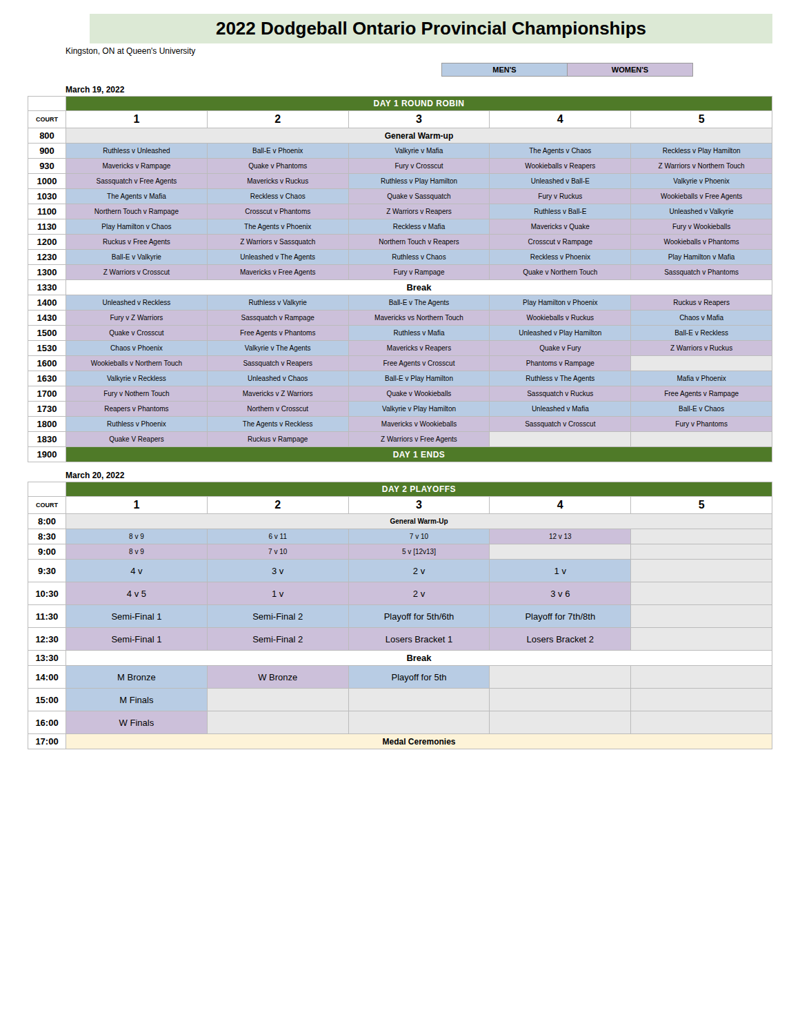2022 Dodgeball Ontario Provincial Championships
Kingston, ON at Queen's University
| MEN'S | WOMEN'S |
March 19, 2022
| | DAY 1 ROUND ROBIN |
| COURT | 1 | 2 | 3 | 4 | 5 |
| 800 | General Warm-up |
| 900 | Ruthless v Unleashed | Ball-E v Phoenix | Valkyrie v Mafia | The Agents v Chaos | Reckless v Play Hamilton |
| 930 | Mavericks v Rampage | Quake v Phantoms | Fury v Crosscut | Wookieballs v Reapers | Z Warriors v Northern Touch |
| 1000 | Sassquatch v Free Agents | Mavericks v Ruckus | Ruthless v Play Hamilton | Unleashed v Ball-E | Valkyrie v Phoenix |
| 1030 | The Agents v Mafia | Reckless v Chaos | Quake v Sassquatch | Fury v Ruckus | Wookieballs v Free Agents |
| 1100 | Northern Touch v Rampage | Crosscut v Phantoms | Z Warriors v Reapers | Ruthless v Ball-E | Unleashed v Valkyrie |
| 1130 | Play Hamilton v Chaos | The Agents v Phoenix | Reckless v Mafia | Mavericks v Quake | Fury v Wookieballs |
| 1200 | Ruckus v Free Agents | Z Warriors v Sassquatch | Northern Touch v Reapers | Crosscut v Rampage | Wookieballs v Phantoms |
| 1230 | Ball-E v Valkyrie | Unleashed v The Agents | Ruthless v Chaos | Reckless v Phoenix | Play Hamilton v Mafia |
| 1300 | Z Warriors v Crosscut | Mavericks v Free Agents | Fury v Rampage | Quake v Northern Touch | Sassquatch v Phantoms |
| 1330 | Break |
| 1400 | Unleashed v Reckless | Ruthless v Valkyrie | Ball-E v The Agents | Play Hamilton v Phoenix | Ruckus v Reapers |
| 1430 | Fury v Z Warriors | Sassquatch v Rampage | Mavericks vs Northern Touch | Wookieballs v Ruckus | Chaos v Mafia |
| 1500 | Quake v Crosscut | Free Agents v Phantoms | Ruthless v Mafia | Unleashed v Play Hamilton | Ball-E v Reckless |
| 1530 | Chaos v Phoenix | Valkyrie v The Agents | Mavericks v Reapers | Quake v Fury | Z Warriors v Ruckus |
| 1600 | Wookieballs v Northern Touch | Sassquatch v Reapers | Free Agents v Crosscut | Phantoms v Rampage | |
| 1630 | Valkyrie v Reckless | Unleashed v Chaos | Ball-E v Play Hamilton | Ruthless v The Agents | Mafia v Phoenix |
| 1700 | Fury v Nothern Touch | Mavericks v Z Warriors | Quake v Wookieballs | Sassquatch v Ruckus | Free Agents v Rampage |
| 1730 | Reapers v Phantoms | Northern v Crosscut | Valkyrie v Play Hamilton | Unleashed v Mafia | Ball-E v Chaos |
| 1800 | Ruthless v Phoenix | The Agents v Reckless | Mavericks v Wookieballs | Sassquatch v Crosscut | Fury v Phantoms |
| 1830 | Quake V Reapers | Ruckus v Rampage | Z Warriors v Free Agents | | |
| 1900 | DAY 1 ENDS |
March 20, 2022
| | DAY 2 PLAYOFFS |
| COURT | 1 | 2 | 3 | 4 | 5 |
| 8:00 | General Warm-Up |
| 8:30 | 8 v 9 | 6 v 11 | 7 v 10 | 12 v 13 | |
| 9:00 | 8 v 9 | 7 v 10 | 5 v [12v13] | | |
| 9:30 | 4 v | 3 v | 2 v | 1 v | |
| 10:30 | 4 v 5 | 1 v | 2 v | 3 v 6 | |
| 11:30 | Semi-Final 1 | Semi-Final 2 | Playoff for 5th/6th | Playoff for 7th/8th | |
| 12:30 | Semi-Final 1 | Semi-Final 2 | Losers Bracket 1 | Losers Bracket 2 | |
| 13:30 | Break |
| 14:00 | M Bronze | W Bronze | Playoff for 5th | | |
| 15:00 | M Finals | | | | |
| 16:00 | W Finals | | | | |
| 17:00 | Medal Ceremonies |